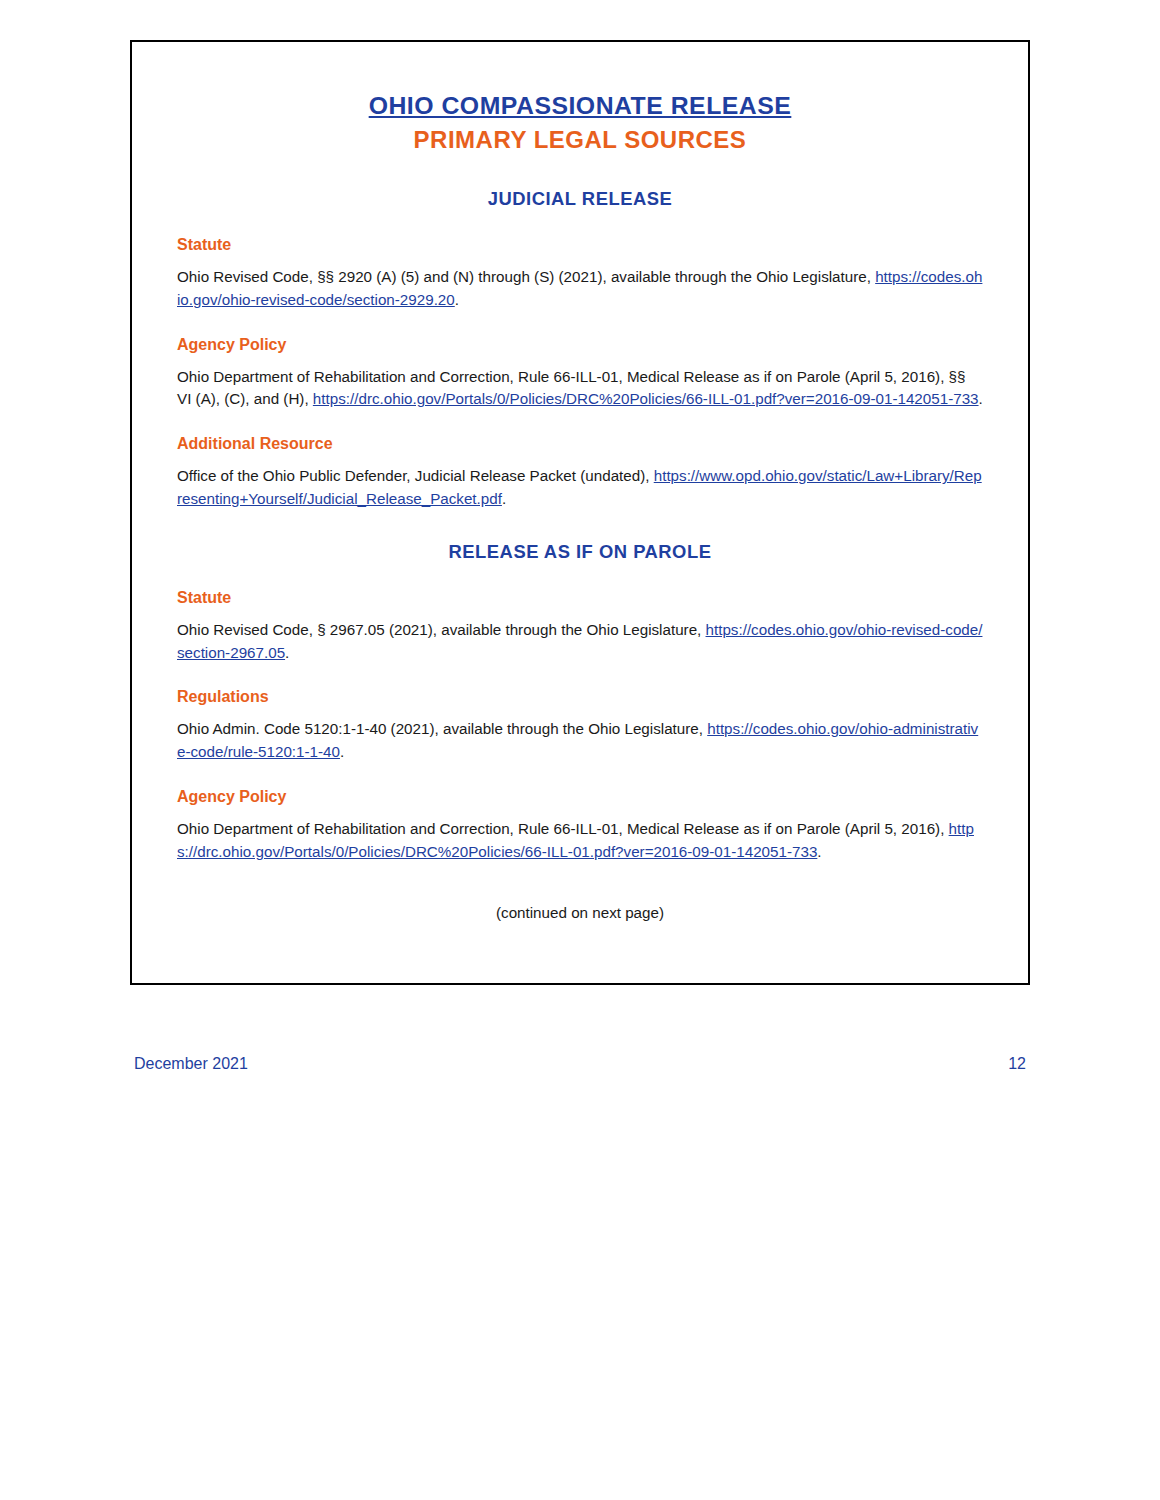OHIO COMPASSIONATE RELEASE
PRIMARY LEGAL SOURCES
JUDICIAL RELEASE
Statute
Ohio Revised Code, §§ 2920 (A) (5) and (N) through (S) (2021), available through the Ohio Legislature, https://codes.ohio.gov/ohio-revised-code/section-2929.20.
Agency Policy
Ohio Department of Rehabilitation and Correction, Rule 66-ILL-01, Medical Release as if on Parole (April 5, 2016), §§ VI (A), (C), and (H), https://drc.ohio.gov/Portals/0/Policies/DRC%20Policies/66-ILL-01.pdf?ver=2016-09-01-142051-733.
Additional Resource
Office of the Ohio Public Defender, Judicial Release Packet (undated), https://www.opd.ohio.gov/static/Law+Library/Representing+Yourself/Judicial_Release_Packet.pdf.
RELEASE AS IF ON PAROLE
Statute
Ohio Revised Code, § 2967.05 (2021), available through the Ohio Legislature, https://codes.ohio.gov/ohio-revised-code/section-2967.05.
Regulations
Ohio Admin. Code 5120:1-1-40 (2021), available through the Ohio Legislature, https://codes.ohio.gov/ohio-administrative-code/rule-5120:1-1-40.
Agency Policy
Ohio Department of Rehabilitation and Correction, Rule 66-ILL-01, Medical Release as if on Parole (April 5, 2016), https://drc.ohio.gov/Portals/0/Policies/DRC%20Policies/66-ILL-01.pdf?ver=2016-09-01-142051-733.
(continued on next page)
December 2021 12